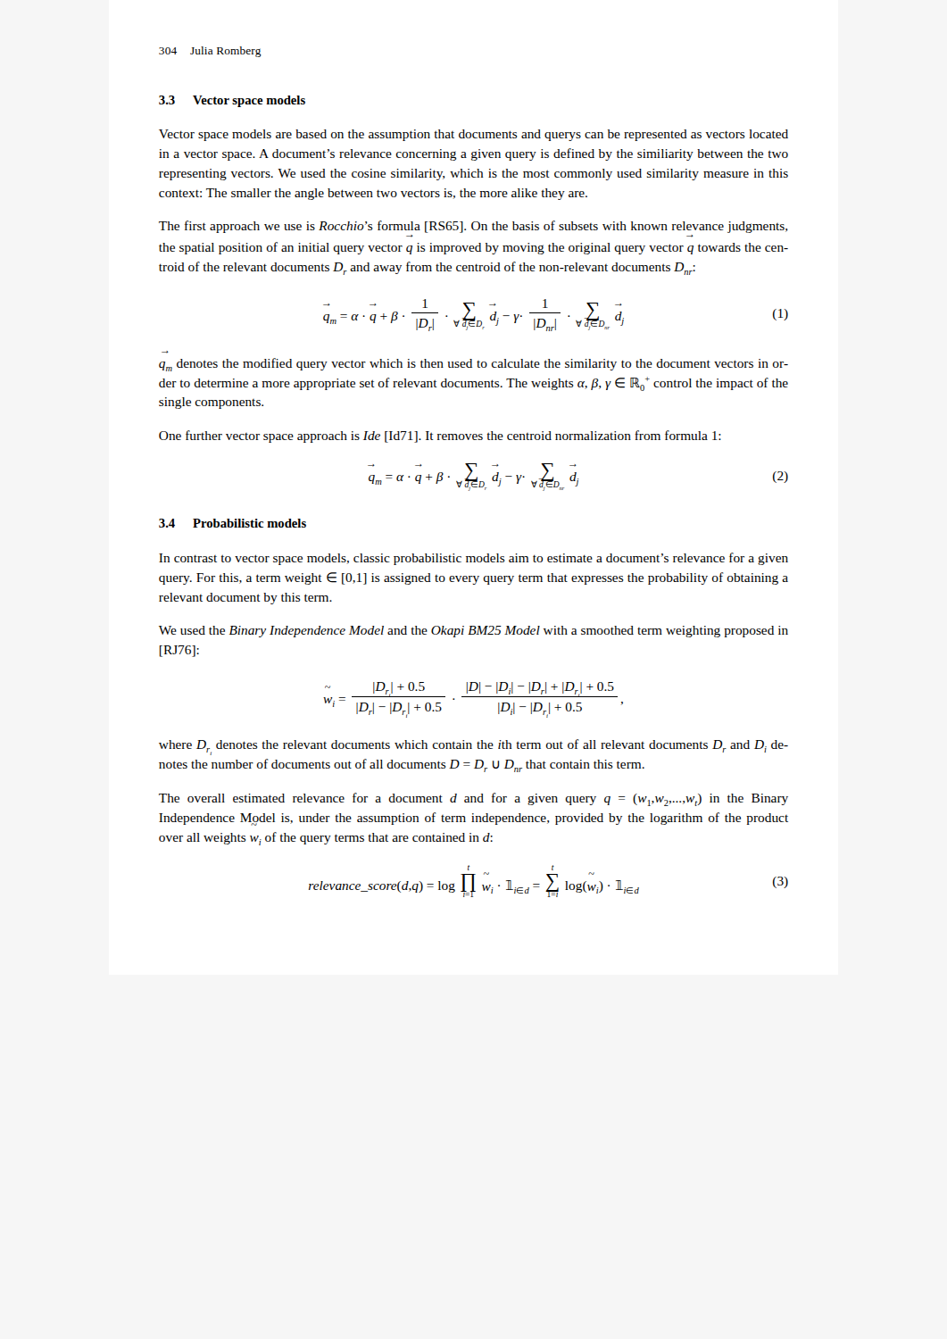304 Julia Romberg
3.3 Vector space models
Vector space models are based on the assumption that documents and querys can be represented as vectors located in a vector space. A document’s relevance concerning a given query is defined by the similiarity between the two representing vectors. We used the cosine similarity, which is the most commonly used similarity measure in this context: The smaller the angle between two vectors is, the more alike they are.
The first approach we use is Rocchio’s formula [RS65]. On the basis of subsets with known relevance judgments, the spatial position of an initial query vector q is improved by moving the original query vector q towards the centroid of the relevant documents Dr and away from the centroid of the non-relevant documents Dnr:
qm = α · q + β · 1|Dr| · ∑∀ dj∈Dr dj − γ· 1|Dnr| · ∑∀ dj∈Dnr dj (1)
qm denotes the modified query vector which is then used to calculate the similarity to the document vectors in order to determine a more appropriate set of relevant documents. The weights α, β, γ ∈ ℝ0+ control the impact of the single components.
One further vector space approach is Ide [Id71]. It removes the centroid normalization from formula 1:
qm = α · q + β · ∑∀ dj∈Dr dj − γ· ∑∀ dj∈Dnr dj (2)
3.4 Probabilistic models
In contrast to vector space models, classic probabilistic models aim to estimate a document’s relevance for a given query. For this, a term weight ∈ [0,1] is assigned to every query term that expresses the probability of obtaining a relevant document by this term.
We used the Binary Independence Model and the Okapi BM25 Model with a smoothed term weighting proposed in [RJ76]:
wi = |Dri| + 0.5|Dr| − |Dri| + 0.5 · |D| − |Di| − |Dr| + |Dri| + 0.5|Di| − |Dri| + 0.5,
where Dri denotes the relevant documents which contain the ith term out of all relevant documents Dr and Di denotes the number of documents out of all documents D = Dr ∪ Dnr that contain this term.
The overall estimated relevance for a document d and for a given query q = (w1,w2,...,wt) in the Binary Independence Model is, under the assumption of term independence, provided by the logarithm of the product over all weights wi of the query terms that are contained in d:
relevance_score(d,q) = log t∏i=1 wi · 𝟙i∈d = t∑1=i log(wi) · 𝟙i∈d (3)